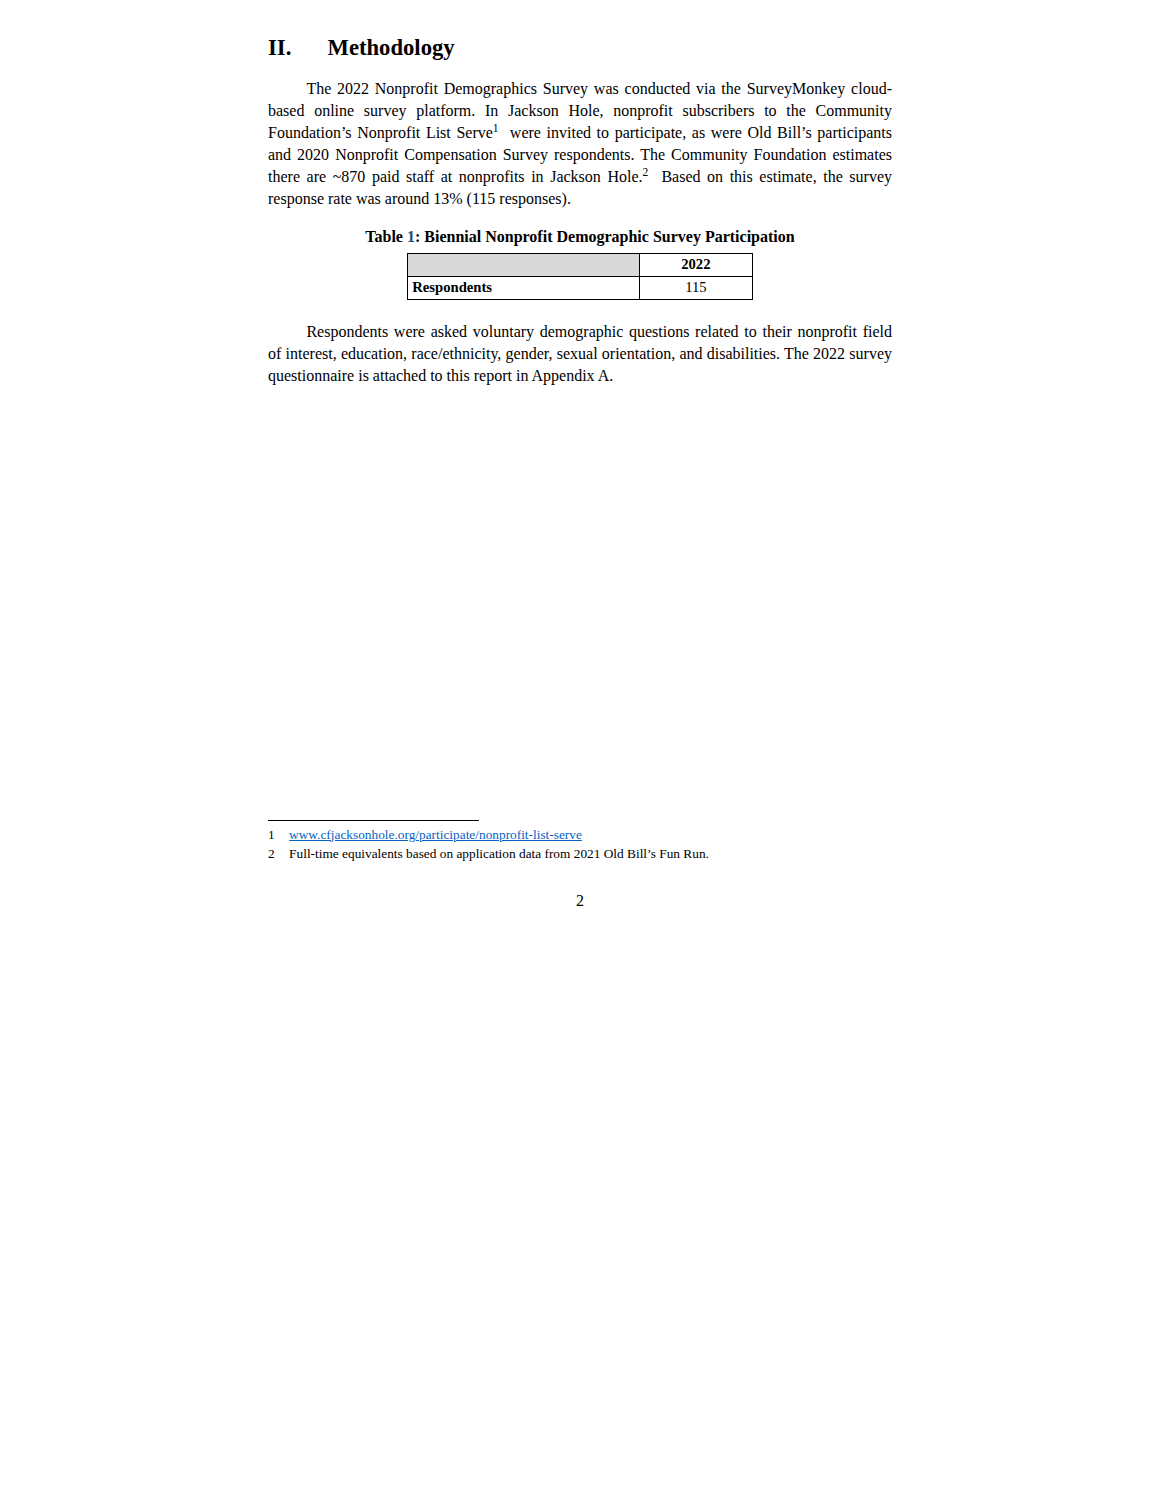II. Methodology
The 2022 Nonprofit Demographics Survey was conducted via the SurveyMonkey cloud-based online survey platform. In Jackson Hole, nonprofit subscribers to the Community Foundation’s Nonprofit List Serve1 were invited to participate, as were Old Bill’s participants and 2020 Nonprofit Compensation Survey respondents. The Community Foundation estimates there are ~870 paid staff at nonprofits in Jackson Hole.2 Based on this estimate, the survey response rate was around 13% (115 responses).
Table 1: Biennial Nonprofit Demographic Survey Participation
| | 2022 |
| Respondents | 115 |
Respondents were asked voluntary demographic questions related to their nonprofit field of interest, education, race/ethnicity, gender, sexual orientation, and disabilities. The 2022 survey questionnaire is attached to this report in Appendix A.
1 www.cfjacksonhole.org/participate/nonprofit-list-serve
2 Full-time equivalents based on application data from 2021 Old Bill’s Fun Run.
2